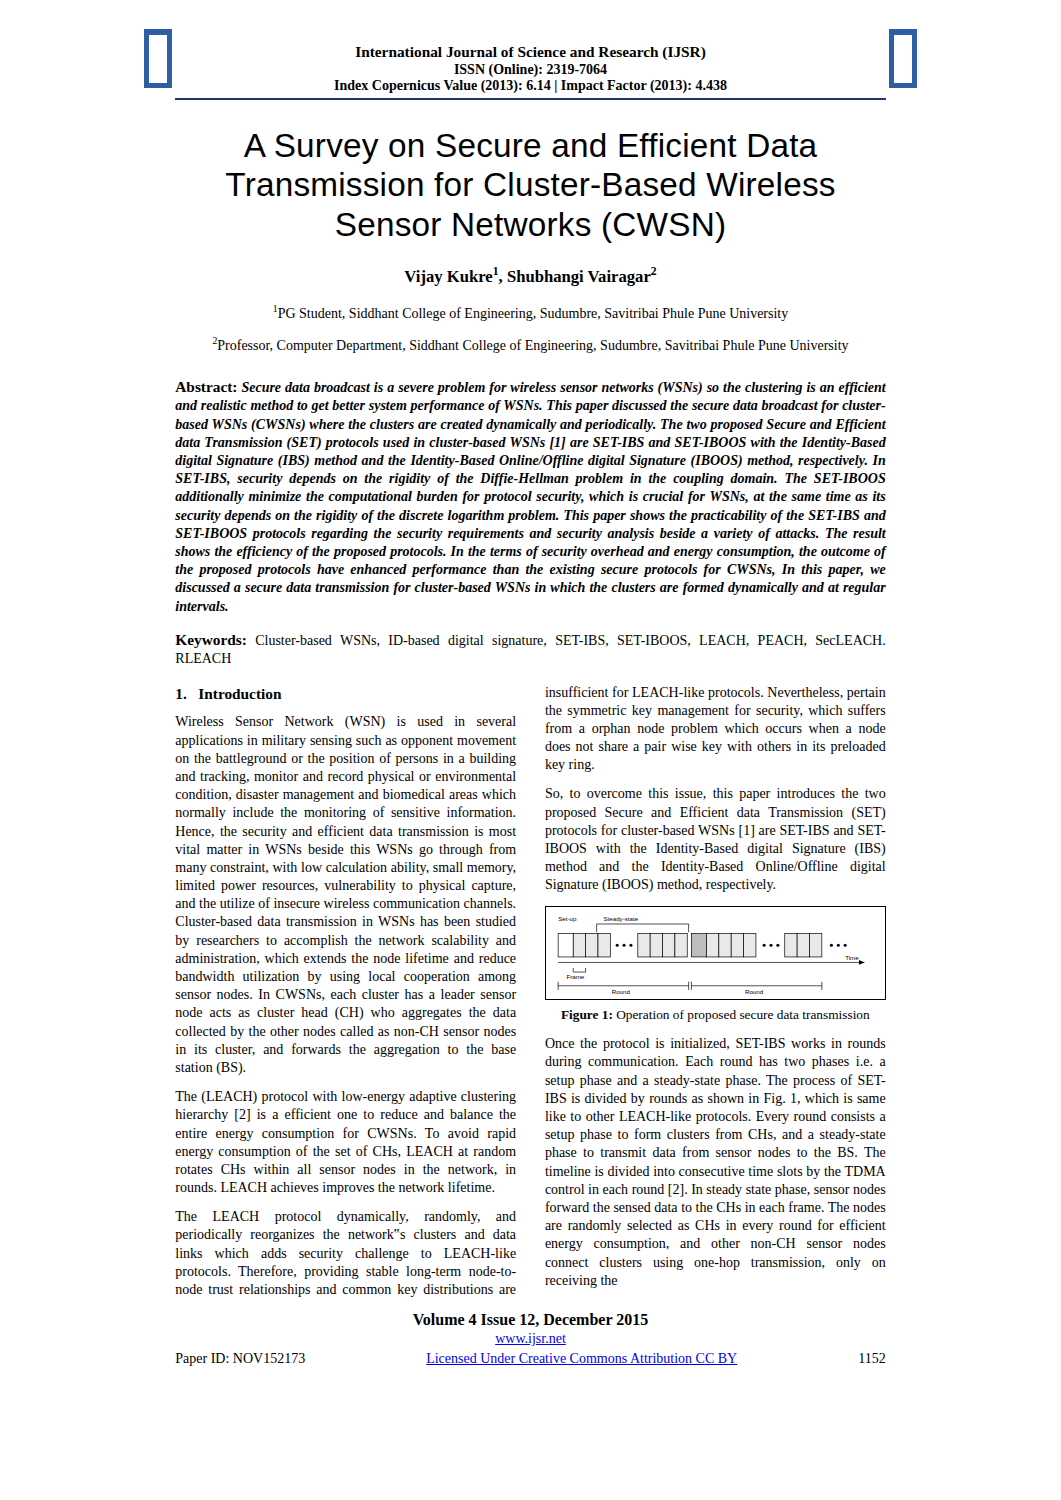International Journal of Science and Research (IJSR)
ISSN (Online): 2319-7064
Index Copernicus Value (2013): 6.14 | Impact Factor (2013): 4.438
A Survey on Secure and Efficient Data Transmission for Cluster-Based Wireless Sensor Networks (CWSN)
Vijay Kukre1, Shubhangi Vairagar2
1PG Student, Siddhant College of Engineering, Sudumbre, Savitribai Phule Pune University
2Professor, Computer Department, Siddhant College of Engineering, Sudumbre, Savitribai Phule Pune University
Abstract: Secure data broadcast is a severe problem for wireless sensor networks (WSNs) so the clustering is an efficient and realistic method to get better system performance of WSNs. This paper discussed the secure data broadcast for cluster-based WSNs (CWSNs) where the clusters are created dynamically and periodically. The two proposed Secure and Efficient data Transmission (SET) protocols used in cluster-based WSNs [1] are SET-IBS and SET-IBOOS with the Identity-Based digital Signature (IBS) method and the Identity-Based Online/Offline digital Signature (IBOOS) method, respectively. In SET-IBS, security depends on the rigidity of the Diffie-Hellman problem in the coupling domain. The SET-IBOOS additionally minimize the computational burden for protocol security, which is crucial for WSNs, at the same time as its security depends on the rigidity of the discrete logarithm problem. This paper shows the practicability of the SET-IBS and SET-IBOOS protocols regarding the security requirements and security analysis beside a variety of attacks. The result shows the efficiency of the proposed protocols. In the terms of security overhead and energy consumption, the outcome of the proposed protocols have enhanced performance than the existing secure protocols for CWSNs, In this paper, we discussed a secure data transmission for cluster-based WSNs in which the clusters are formed dynamically and at regular intervals.
Keywords: Cluster-based WSNs, ID-based digital signature, SET-IBS, SET-IBOOS, LEACH, PEACH, SecLEACH. RLEACH
1. Introduction
Wireless Sensor Network (WSN) is used in several applications in military sensing such as opponent movement on the battleground or the position of persons in a building and tracking, monitor and record physical or environmental condition, disaster management and biomedical areas which normally include the monitoring of sensitive information. Hence, the security and efficient data transmission is most vital matter in WSNs beside this WSNs go through from many constraint, with low calculation ability, small memory, limited power resources, vulnerability to physical capture, and the utilize of insecure wireless communication channels. Cluster-based data transmission in WSNs has been studied by researchers to accomplish the network scalability and administration, which extends the node lifetime and reduce bandwidth utilization by using local cooperation among sensor nodes. In CWSNs, each cluster has a leader sensor node acts as cluster head (CH) who aggregates the data collected by the other nodes called as non-CH sensor nodes in its cluster, and forwards the aggregation to the base station (BS).
The (LEACH) protocol with low-energy adaptive clustering hierarchy [2] is a efficient one to reduce and balance the entire energy consumption for CWSNs. To avoid rapid energy consumption of the set of CHs, LEACH at random rotates CHs within all sensor nodes in the network, in rounds. LEACH achieves improves the network lifetime.
The LEACH protocol dynamically, randomly, and periodically reorganizes the network‟s clusters and data links which adds security challenge to LEACH-like protocols. Therefore, providing stable long-term node-to-node trust relationships and common key distributions are insufficient for LEACH-like protocols. Nevertheless, pertain the symmetric key management for security, which suffers from a orphan node problem which occurs when a node does not share a pair wise key with others in its preloaded key ring.
So, to overcome this issue, this paper introduces the two proposed Secure and Efficient data Transmission (SET) protocols for cluster-based WSNs [1] are SET-IBS and SET-IBOOS with the Identity-Based digital Signature (IBS) method and the Identity-Based Online/Offline digital Signature (IBOOS) method, respectively.
Set-up Steady-state Time Frame Round Round
Figure 1: Operation of proposed secure data transmission
Once the protocol is initialized, SET-IBS works in rounds during communication. Each round has two phases i.e. a setup phase and a steady-state phase. The process of SET-IBS is divided by rounds as shown in Fig. 1, which is same like to other LEACH-like protocols. Every round consists a setup phase to form clusters from CHs, and a steady-state phase to transmit data from sensor nodes to the BS. The timeline is divided into consecutive time slots by the TDMA control in each round [2]. In steady state phase, sensor nodes forward the sensed data to the CHs in each frame. The nodes are randomly selected as CHs in every round for efficient energy consumption, and other non-CH sensor nodes connect clusters using one-hop transmission, only on receiving the
Volume 4 Issue 12, December 2015
www.ijsr.net
Paper ID: NOV152173
Licensed Under Creative Commons Attribution CC BY
1152